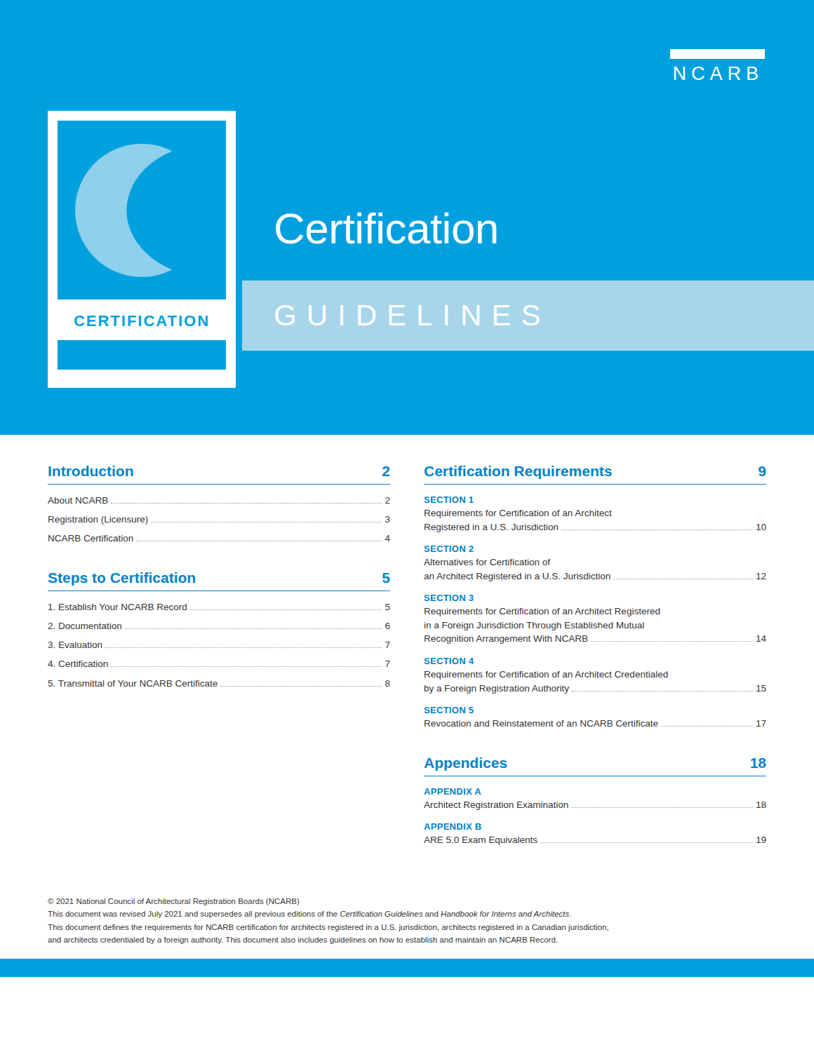NCARB
CERTIFICATION
Certification
GUIDELINES
Introduction 2
About NCARB 2
Registration (Licensure) 3
NCARB Certification 4
Steps to Certification 5
1. Establish Your NCARB Record 5
2. Documentation 6
3. Evaluation 7
4. Certification 7
5. Transmittal of Your NCARB Certificate 8
Certification Requirements 9
SECTION 1
Requirements for Certification of an Architect
Registered in a U.S. Jurisdiction 10
SECTION 2
Alternatives for Certification of
an Architect Registered in a U.S. Jurisdiction 12
SECTION 3
Requirements for Certification of an Architect Registered
in a Foreign Jurisdiction Through Established Mutual
Recognition Arrangement With NCARB 14
SECTION 4
Requirements for Certification of an Architect Credentialed
by a Foreign Registration Authority 15
SECTION 5
Revocation and Reinstatement of an NCARB Certificate 17
Appendices 18
APPENDIX A
Architect Registration Examination 18
APPENDIX B
ARE 5.0 Exam Equivalents 19
© 2021 National Council of Architectural Registration Boards (NCARB)
This document was revised July 2021 and supersedes all previous editions of the Certification Guidelines and Handbook for Interns and Architects.
This document defines the requirements for NCARB certification for architects registered in a U.S. jurisdiction, architects registered in a Canadian jurisdiction,
and architects credentialed by a foreign authority. This document also includes guidelines on how to establish and maintain an NCARB Record.